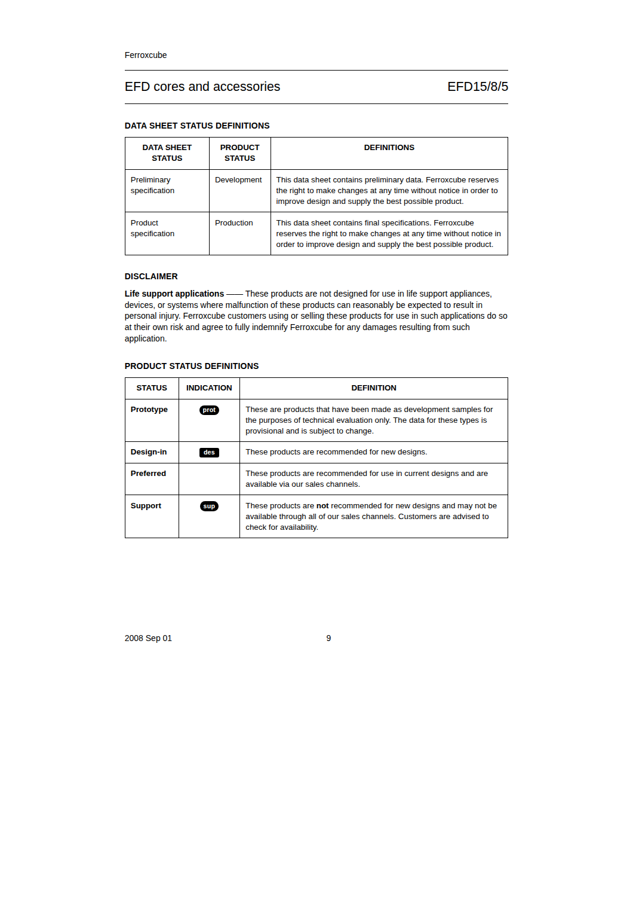Ferroxcube
EFD cores and accessories
EFD15/8/5
DATA SHEET STATUS DEFINITIONS
| DATA SHEET STATUS | PRODUCT STATUS | DEFINITIONS |
| --- | --- | --- |
| Preliminary specification | Development | This data sheet contains preliminary data. Ferroxcube reserves the right to make changes at any time without notice in order to improve design and supply the best possible product. |
| Product specification | Production | This data sheet contains final specifications. Ferroxcube reserves the right to make changes at any time without notice in order to improve design and supply the best possible product. |
DISCLAIMER
Life support applications —— These products are not designed for use in life support appliances, devices, or systems where malfunction of these products can reasonably be expected to result in personal injury. Ferroxcube customers using or selling these products for use in such applications do so at their own risk and agree to fully indemnify Ferroxcube for any damages resulting from such application.
PRODUCT STATUS DEFINITIONS
| STATUS | INDICATION | DEFINITION |
| --- | --- | --- |
| Prototype | prot | These are products that have been made as development samples for the purposes of technical evaluation only. The data for these types is provisional and is subject to change. |
| Design-in | des | These products are recommended for new designs. |
| Preferred | | These products are recommended for use in current designs and are available via our sales channels. |
| Support | sup | These products are not recommended for new designs and may not be available through all of our sales channels. Customers are advised to check for availability. |
2008 Sep 01
9